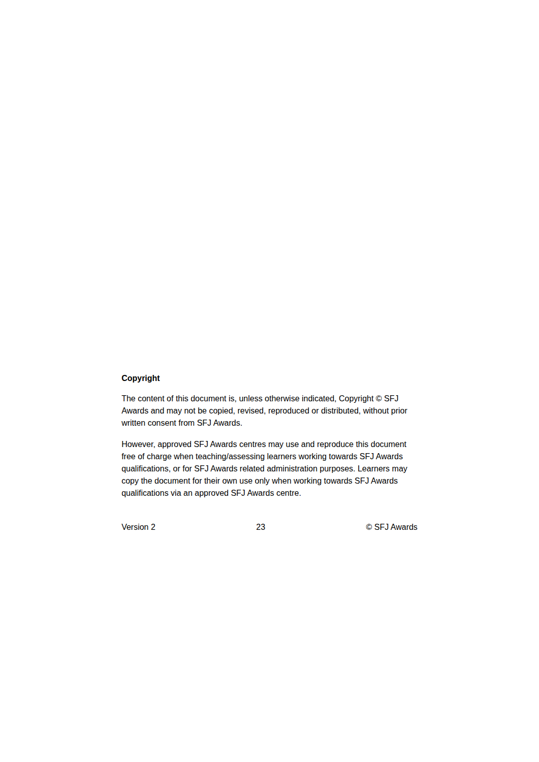Copyright
The content of this document is, unless otherwise indicated, Copyright © SFJ Awards and may not be copied, revised, reproduced or distributed, without prior written consent from SFJ Awards.
However, approved SFJ Awards centres may use and reproduce this document free of charge when teaching/assessing learners working towards SFJ Awards qualifications, or for SFJ Awards related administration purposes. Learners may copy the document for their own use only when working towards SFJ Awards qualifications via an approved SFJ Awards centre.
Version 2
23
© SFJ Awards